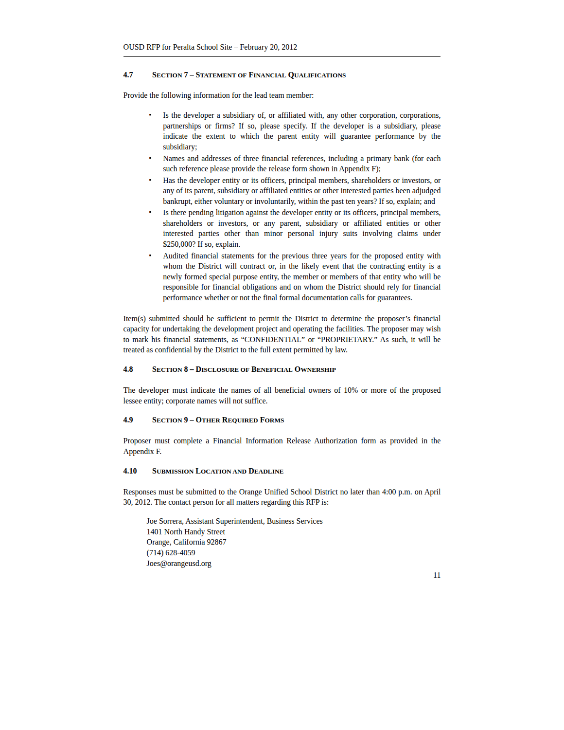OUSD RFP for Peralta School Site – February 20, 2012
4.7 SECTION 7 – STATEMENT OF FINANCIAL QUALIFICATIONS
Provide the following information for the lead team member:
Is the developer a subsidiary of, or affiliated with, any other corporation, corporations, partnerships or firms? If so, please specify. If the developer is a subsidiary, please indicate the extent to which the parent entity will guarantee performance by the subsidiary;
Names and addresses of three financial references, including a primary bank (for each such reference please provide the release form shown in Appendix F);
Has the developer entity or its officers, principal members, shareholders or investors, or any of its parent, subsidiary or affiliated entities or other interested parties been adjudged bankrupt, either voluntary or involuntarily, within the past ten years? If so, explain; and
Is there pending litigation against the developer entity or its officers, principal members, shareholders or investors, or any parent, subsidiary or affiliated entities or other interested parties other than minor personal injury suits involving claims under $250,000? If so, explain.
Audited financial statements for the previous three years for the proposed entity with whom the District will contract or, in the likely event that the contracting entity is a newly formed special purpose entity, the member or members of that entity who will be responsible for financial obligations and on whom the District should rely for financial performance whether or not the final formal documentation calls for guarantees.
Item(s) submitted should be sufficient to permit the District to determine the proposer’s financial capacity for undertaking the development project and operating the facilities. The proposer may wish to mark his financial statements, as “CONFIDENTIAL” or “PROPRIETARY.” As such, it will be treated as confidential by the District to the full extent permitted by law.
4.8 SECTION 8 – DISCLOSURE OF BENEFICIAL OWNERSHIP
The developer must indicate the names of all beneficial owners of 10% or more of the proposed lessee entity; corporate names will not suffice.
4.9 SECTION 9 – OTHER REQUIRED FORMS
Proposer must complete a Financial Information Release Authorization form as provided in the Appendix F.
4.10 SUBMISSION LOCATION AND DEADLINE
Responses must be submitted to the Orange Unified School District no later than 4:00 p.m. on April 30, 2012. The contact person for all matters regarding this RFP is:
Joe Sorrera, Assistant Superintendent, Business Services
1401 North Handy Street
Orange, California 92867
(714) 628-4059
Joes@orangeusd.org
11